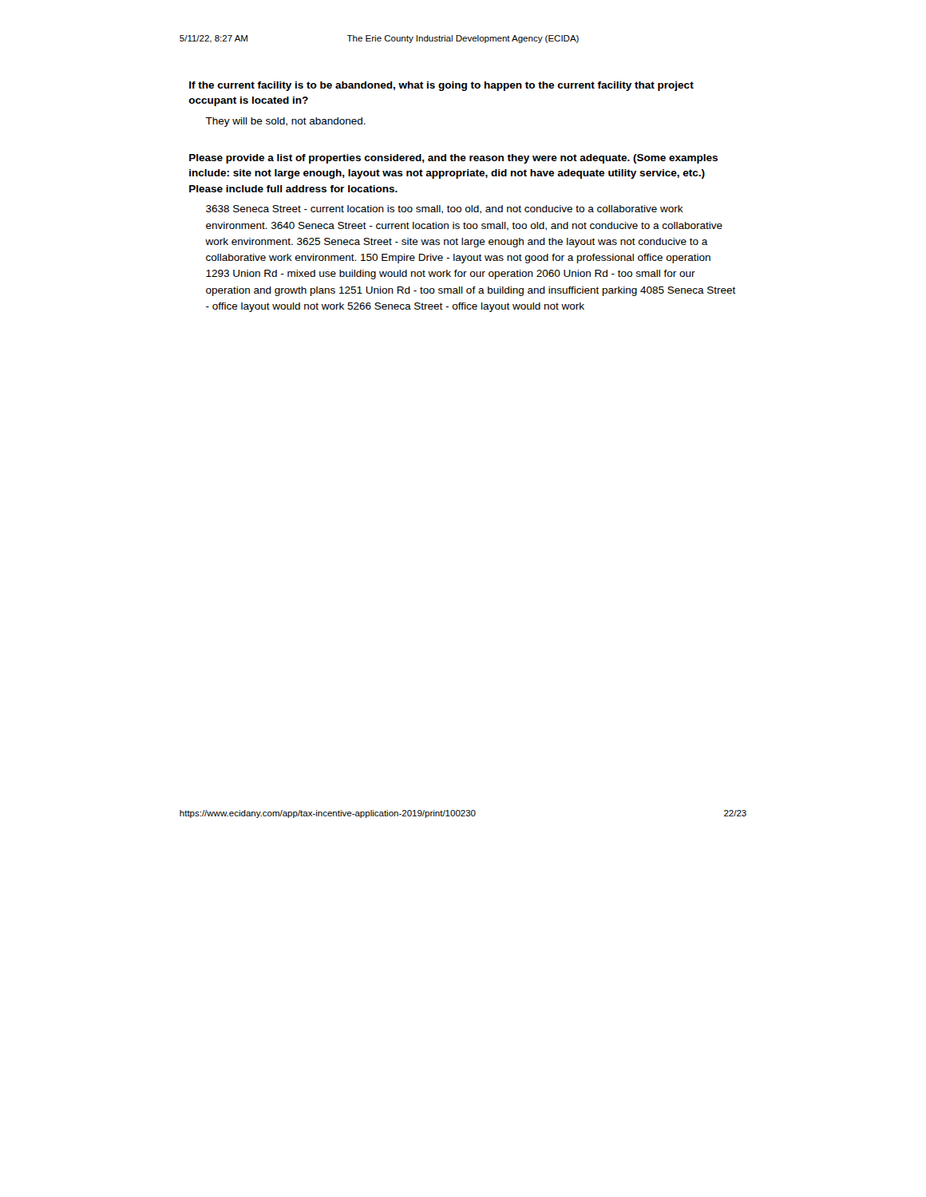5/11/22, 8:27 AM
The Erie County Industrial Development Agency (ECIDA)
If the current facility is to be abandoned, what is going to happen to the current facility that project occupant is located in?
They will be sold, not abandoned.
Please provide a list of properties considered, and the reason they were not adequate. (Some examples include: site not large enough, layout was not appropriate, did not have adequate utility service, etc.) Please include full address for locations.
3638 Seneca Street - current location is too small, too old, and not conducive to a collaborative work environment. 3640 Seneca Street - current location is too small, too old, and not conducive to a collaborative work environment. 3625 Seneca Street - site was not large enough and the layout was not conducive to a collaborative work environment. 150 Empire Drive - layout was not good for a professional office operation 1293 Union Rd - mixed use building would not work for our operation 2060 Union Rd - too small for our operation and growth plans 1251 Union Rd - too small of a building and insufficient parking 4085 Seneca Street - office layout would not work 5266 Seneca Street - office layout would not work
https://www.ecidany.com/app/tax-incentive-application-2019/print/100230
22/23